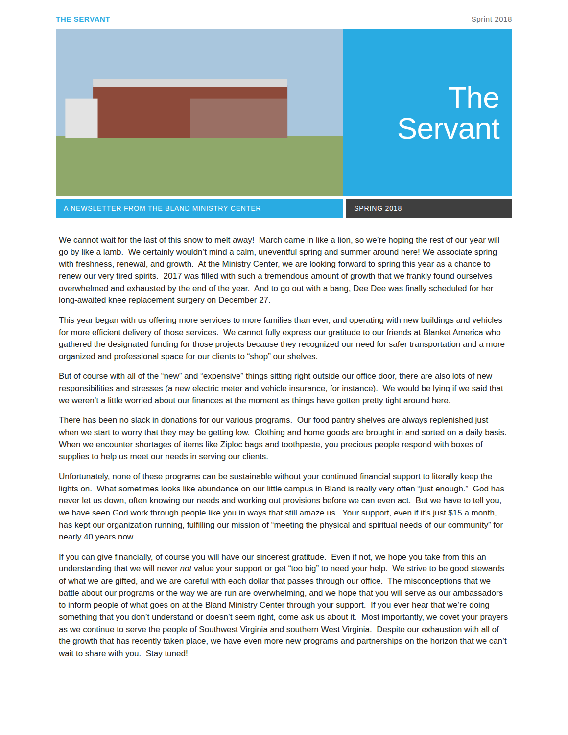THE SERVANT Sprint 2018
The
Servant
A NEWSLETTER FROM THE BLAND MINISTRY CENTER
SPRING 2018
We cannot wait for the last of this snow to melt away! March came in like a lion, so we’re hoping the rest of our year will go by like a lamb. We certainly wouldn’t mind a calm, uneventful spring and summer around here! We associate spring with freshness, renewal, and growth. At the Ministry Center, we are looking forward to spring this year as a chance to renew our very tired spirits. 2017 was filled with such a tremendous amount of growth that we frankly found ourselves overwhelmed and exhausted by the end of the year. And to go out with a bang, Dee Dee was finally scheduled for her long-awaited knee replacement surgery on December 27.
This year began with us offering more services to more families than ever, and operating with new buildings and vehicles for more efficient delivery of those services. We cannot fully express our gratitude to our friends at Blanket America who gathered the designated funding for those projects because they recognized our need for safer transportation and a more organized and professional space for our clients to “shop” our shelves.
But of course with all of the “new” and “expensive” things sitting right outside our office door, there are also lots of new responsibilities and stresses (a new electric meter and vehicle insurance, for instance). We would be lying if we said that we weren’t a little worried about our finances at the moment as things have gotten pretty tight around here.
There has been no slack in donations for our various programs. Our food pantry shelves are always replenished just when we start to worry that they may be getting low. Clothing and home goods are brought in and sorted on a daily basis. When we encounter shortages of items like Ziploc bags and toothpaste, you precious people respond with boxes of supplies to help us meet our needs in serving our clients.
Unfortunately, none of these programs can be sustainable without your continued financial support to literally keep the lights on. What sometimes looks like abundance on our little campus in Bland is really very often “just enough.” God has never let us down, often knowing our needs and working out provisions before we can even act. But we have to tell you, we have seen God work through people like you in ways that still amaze us. Your support, even if it’s just $15 a month, has kept our organization running, fulfilling our mission of “meeting the physical and spiritual needs of our community” for nearly 40 years now.
If you can give financially, of course you will have our sincerest gratitude. Even if not, we hope you take from this an understanding that we will never not value your support or get “too big” to need your help. We strive to be good stewards of what we are gifted, and we are careful with each dollar that passes through our office. The misconceptions that we battle about our programs or the way we are run are overwhelming, and we hope that you will serve as our ambassadors to inform people of what goes on at the Bland Ministry Center through your support. If you ever hear that we’re doing something that you don’t understand or doesn’t seem right, come ask us about it. Most importantly, we covet your prayers as we continue to serve the people of Southwest Virginia and southern West Virginia. Despite our exhaustion with all of the growth that has recently taken place, we have even more new programs and partnerships on the horizon that we can’t wait to share with you. Stay tuned!